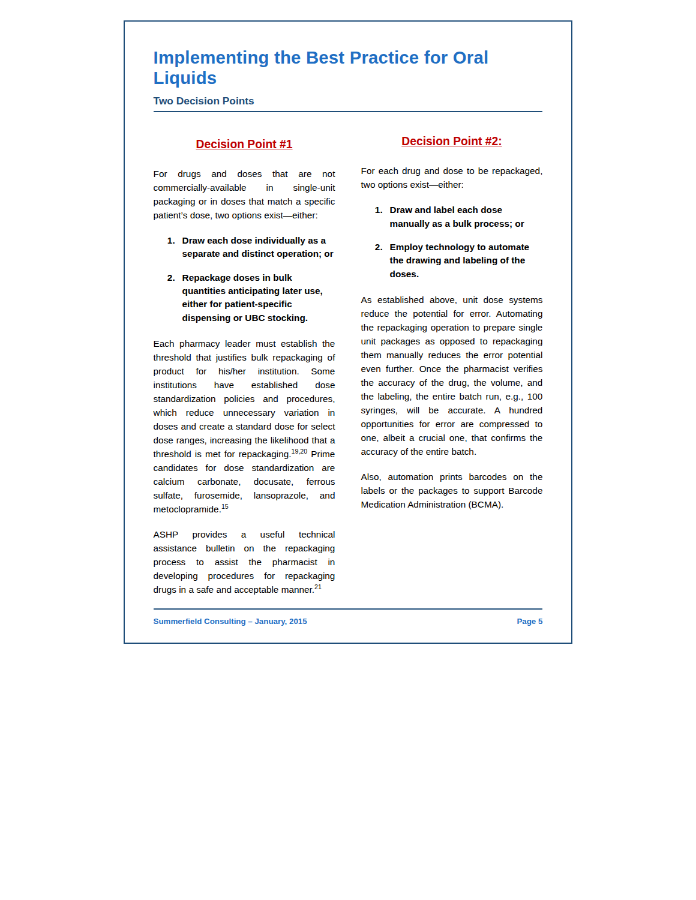Implementing the Best Practice for Oral Liquids
Two Decision Points
Decision Point #1
For drugs and doses that are not commercially-available in single-unit packaging or in doses that match a specific patient’s dose, two options exist—either:
Draw each dose individually as a separate and distinct operation; or
Repackage doses in bulk quantities anticipating later use, either for patient-specific dispensing or UBC stocking.
Each pharmacy leader must establish the threshold that justifies bulk repackaging of product for his/her institution. Some institutions have established dose standardization policies and procedures, which reduce unnecessary variation in doses and create a standard dose for select dose ranges, increasing the likelihood that a threshold is met for repackaging.19,20 Prime candidates for dose standardization are calcium carbonate, docusate, ferrous sulfate, furosemide, lansoprazole, and metoclopramide.15
ASHP provides a useful technical assistance bulletin on the repackaging process to assist the pharmacist in developing procedures for repackaging drugs in a safe and acceptable manner.21
Decision Point #2:
For each drug and dose to be repackaged, two options exist—either:
Draw and label each dose manually as a bulk process; or
Employ technology to automate the drawing and labeling of the doses.
As established above, unit dose systems reduce the potential for error. Automating the repackaging operation to prepare single unit packages as opposed to repackaging them manually reduces the error potential even further. Once the pharmacist verifies the accuracy of the drug, the volume, and the labeling, the entire batch run, e.g., 100 syringes, will be accurate. A hundred opportunities for error are compressed to one, albeit a crucial one, that confirms the accuracy of the entire batch.
Also, automation prints barcodes on the labels or the packages to support Barcode Medication Administration (BCMA).
Summerfield Consulting – January, 2015 Page 5